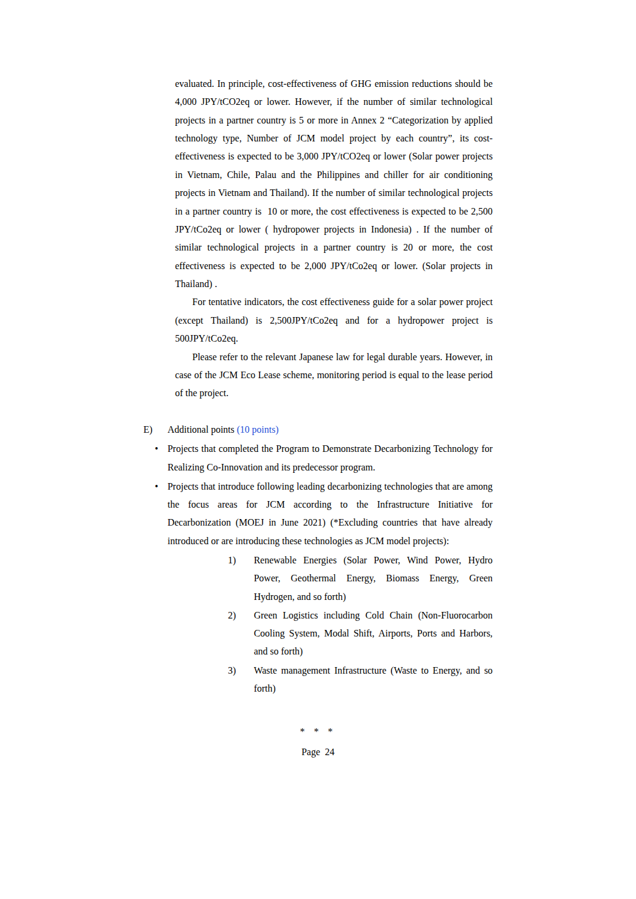evaluated. In principle, cost-effectiveness of GHG emission reductions should be 4,000 JPY/tCO2eq or lower. However, if the number of similar technological projects in a partner country is 5 or more in Annex 2 “Categorization by applied technology type, Number of JCM model project by each country”, its cost-effectiveness is expected to be 3,000 JPY/tCO2eq or lower (Solar power projects in Vietnam, Chile, Palau and the Philippines and chiller for air conditioning projects in Vietnam and Thailand). If the number of similar technological projects in a partner country is 10 or more, the cost effectiveness is expected to be 2,500 JPY/tCo2eq or lower ( hydropower projects in Indonesia) . If the number of similar technological projects in a partner country is 20 or more, the cost effectiveness is expected to be 2,000 JPY/tCo2eq or lower. (Solar projects in Thailand) .
For tentative indicators, the cost effectiveness guide for a solar power project (except Thailand) is 2,500JPY/tCo2eq and for a hydropower project is 500JPY/tCo2eq.
Please refer to the relevant Japanese law for legal durable years. However, in case of the JCM Eco Lease scheme, monitoring period is equal to the lease period of the project.
E) Additional points (10 points)
Projects that completed the Program to Demonstrate Decarbonizing Technology for Realizing Co-Innovation and its predecessor program.
Projects that introduce following leading decarbonizing technologies that are among the focus areas for JCM according to the Infrastructure Initiative for Decarbonization (MOEJ in June 2021) (*Excluding countries that have already introduced or are introducing these technologies as JCM model projects):
1) Renewable Energies (Solar Power, Wind Power, Hydro Power, Geothermal Energy, Biomass Energy, Green Hydrogen, and so forth)
2) Green Logistics including Cold Chain (Non-Fluorocarbon Cooling System, Modal Shift, Airports, Ports and Harbors, and so forth)
3) Waste management Infrastructure (Waste to Energy, and so forth)
* * *
Page 24